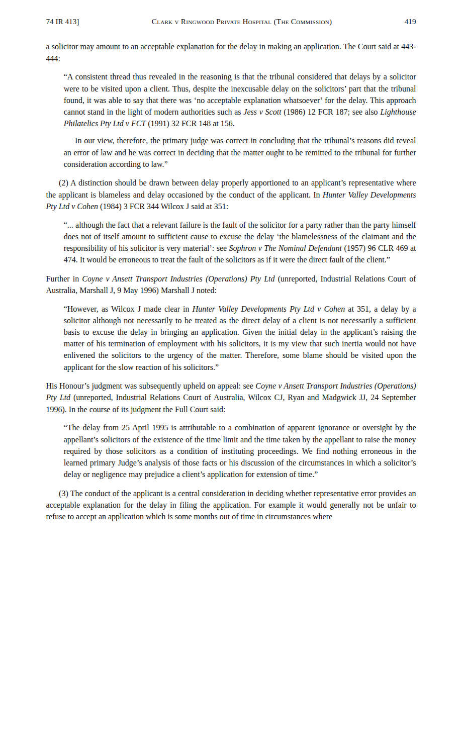74 IR 413] Clark v Ringwood Private Hospital (The Commission) 419
a solicitor may amount to an acceptable explanation for the delay in making an application. The Court said at 443-444:
“A consistent thread thus revealed in the reasoning is that the tribunal considered that delays by a solicitor were to be visited upon a client. Thus, despite the inexcusable delay on the solicitors’ part that the tribunal found, it was able to say that there was ‘no acceptable explanation whatsoever’ for the delay. This approach cannot stand in the light of modern authorities such as Jess v Scott (1986) 12 FCR 187; see also Lighthouse Philatelics Pty Ltd v FCT (1991) 32 FCR 148 at 156.
In our view, therefore, the primary judge was correct in concluding that the tribunal’s reasons did reveal an error of law and he was correct in deciding that the matter ought to be remitted to the tribunal for further consideration according to law.”
(2) A distinction should be drawn between delay properly apportioned to an applicant’s representative where the applicant is blameless and delay occasioned by the conduct of the applicant. In Hunter Valley Developments Pty Ltd v Cohen (1984) 3 FCR 344 Wilcox J said at 351:
“... although the fact that a relevant failure is the fault of the solicitor for a party rather than the party himself does not of itself amount to sufficient cause to excuse the delay ‘the blamelessness of the claimant and the responsibility of his solicitor is very material’: see Sophron v The Nominal Defendant (1957) 96 CLR 469 at 474. It would be erroneous to treat the fault of the solicitors as if it were the direct fault of the client.”
Further in Coyne v Ansett Transport Industries (Operations) Pty Ltd (unreported, Industrial Relations Court of Australia, Marshall J, 9 May 1996) Marshall J noted:
“However, as Wilcox J made clear in Hunter Valley Developments Pty Ltd v Cohen at 351, a delay by a solicitor although not necessarily to be treated as the direct delay of a client is not necessarily a sufficient basis to excuse the delay in bringing an application. Given the initial delay in the applicant’s raising the matter of his termination of employment with his solicitors, it is my view that such inertia would not have enlivened the solicitors to the urgency of the matter. Therefore, some blame should be visited upon the applicant for the slow reaction of his solicitors.”
His Honour’s judgment was subsequently upheld on appeal: see Coyne v Ansett Transport Industries (Operations) Pty Ltd (unreported, Industrial Relations Court of Australia, Wilcox CJ, Ryan and Madgwick JJ, 24 September 1996). In the course of its judgment the Full Court said:
“The delay from 25 April 1995 is attributable to a combination of apparent ignorance or oversight by the appellant’s solicitors of the existence of the time limit and the time taken by the appellant to raise the money required by those solicitors as a condition of instituting proceedings. We find nothing erroneous in the learned primary Judge’s analysis of those facts or his discussion of the circumstances in which a solicitor’s delay or negligence may prejudice a client’s application for extension of time.”
(3) The conduct of the applicant is a central consideration in deciding whether representative error provides an acceptable explanation for the delay in filing the application. For example it would generally not be unfair to refuse to accept an application which is some months out of time in circumstances where